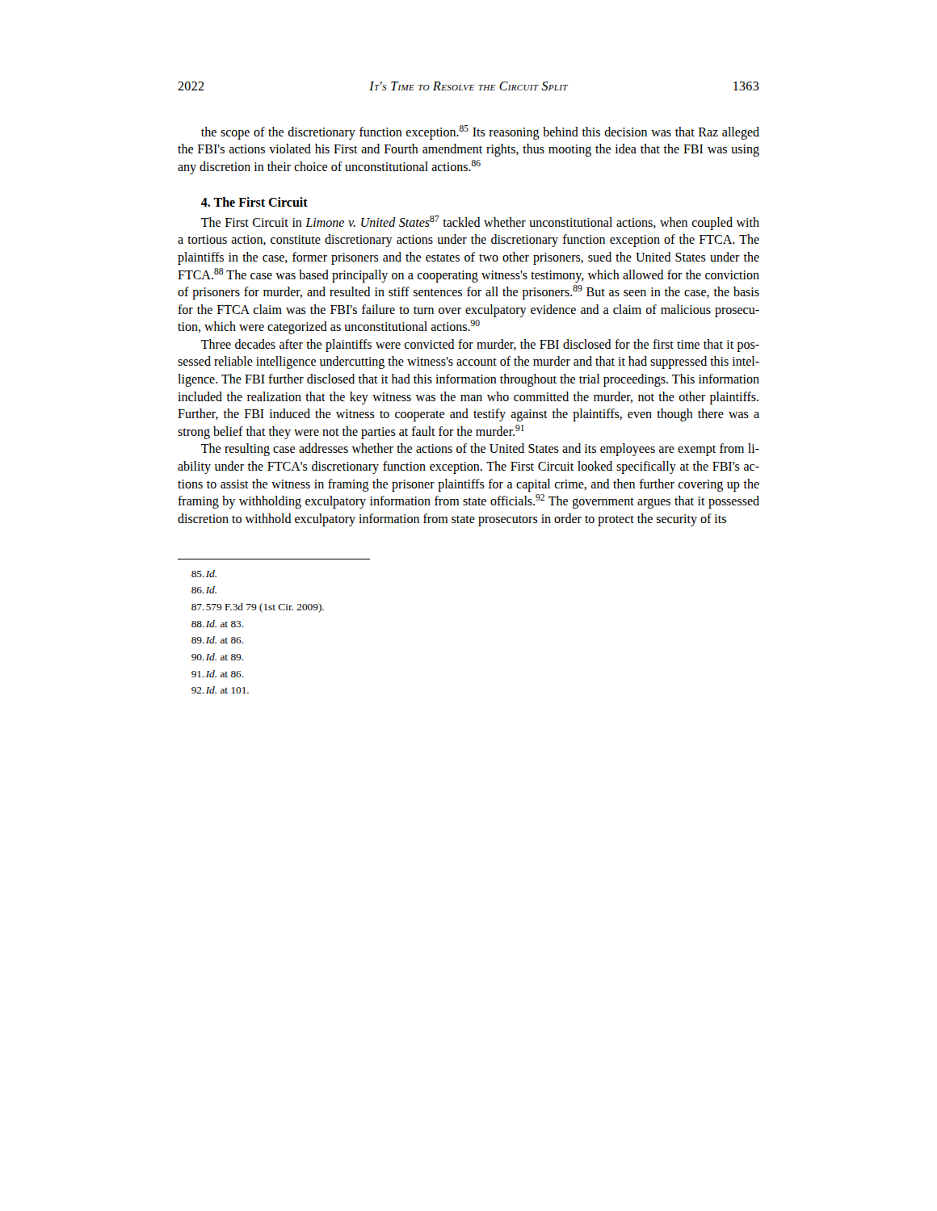2022 It's Time to Resolve the Circuit Split 1363
the scope of the discretionary function exception.85 Its reasoning behind this decision was that Raz alleged the FBI's actions violated his First and Fourth amendment rights, thus mooting the idea that the FBI was using any discretion in their choice of unconstitutional actions.86
4. The First Circuit
The First Circuit in Limone v. United States87 tackled whether unconstitutional actions, when coupled with a tortious action, constitute discretionary actions under the discretionary function exception of the FTCA. The plaintiffs in the case, former prisoners and the estates of two other prisoners, sued the United States under the FTCA.88 The case was based principally on a cooperating witness's testimony, which allowed for the conviction of prisoners for murder, and resulted in stiff sentences for all the prisoners.89 But as seen in the case, the basis for the FTCA claim was the FBI's failure to turn over exculpatory evidence and a claim of malicious prosecution, which were categorized as unconstitutional actions.90
Three decades after the plaintiffs were convicted for murder, the FBI disclosed for the first time that it possessed reliable intelligence undercutting the witness's account of the murder and that it had suppressed this intelligence. The FBI further disclosed that it had this information throughout the trial proceedings. This information included the realization that the key witness was the man who committed the murder, not the other plaintiffs. Further, the FBI induced the witness to cooperate and testify against the plaintiffs, even though there was a strong belief that they were not the parties at fault for the murder.91
The resulting case addresses whether the actions of the United States and its employees are exempt from liability under the FTCA's discretionary function exception. The First Circuit looked specifically at the FBI's actions to assist the witness in framing the prisoner plaintiffs for a capital crime, and then further covering up the framing by withholding exculpatory information from state officials.92 The government argues that it possessed discretion to withhold exculpatory information from state prosecutors in order to protect the security of its
85 Id.
86 Id.
87579 F.3d 79 (1st Cir. 2009).
88 Id. at 83.
89 Id. at 86.
90 Id. at 89.
91 Id. at 86.
92 Id. at 101.